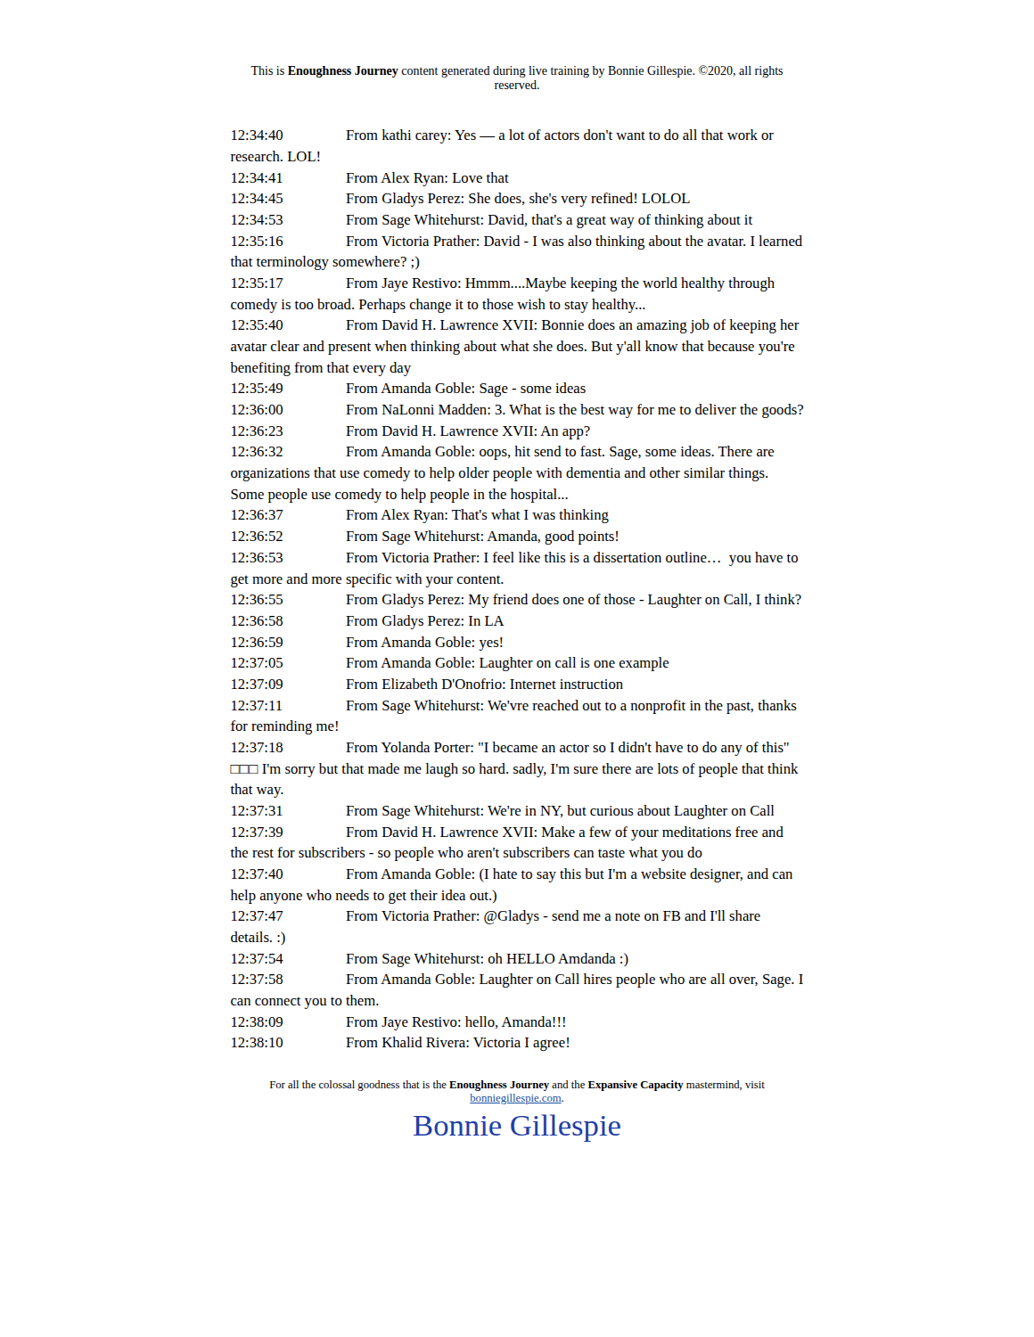This is Enoughness Journey content generated during live training by Bonnie Gillespie. ©2020, all rights reserved.
12:34:40 From kathi carey: Yes — a lot of actors don't want to do all that work or research. LOL!
12:34:41 From Alex Ryan: Love that
12:34:45 From Gladys Perez: She does, she's very refined! LOLOL
12:34:53 From Sage Whitehurst: David, that's a great way of thinking about it
12:35:16 From Victoria Prather: David - I was also thinking about the avatar. I learned that terminology somewhere? ;)
12:35:17 From Jaye Restivo: Hmmm....Maybe keeping the world healthy through comedy is too broad. Perhaps change it to those wish to stay healthy...
12:35:40 From David H. Lawrence XVII: Bonnie does an amazing job of keeping her avatar clear and present when thinking about what she does. But y'all know that because you're benefiting from that every day
12:35:49 From Amanda Goble: Sage - some ideas
12:36:00 From NaLonni Madden: 3. What is the best way for me to deliver the goods?
12:36:23 From David H. Lawrence XVII: An app?
12:36:32 From Amanda Goble: oops, hit send to fast. Sage, some ideas. There are organizations that use comedy to help older people with dementia and other similar things. Some people use comedy to help people in the hospital...
12:36:37 From Alex Ryan: That's what I was thinking
12:36:52 From Sage Whitehurst: Amanda, good points!
12:36:53 From Victoria Prather: I feel like this is a dissertation outline… you have to get more and more specific with your content.
12:36:55 From Gladys Perez: My friend does one of those - Laughter on Call, I think?
12:36:58 From Gladys Perez: In LA
12:36:59 From Amanda Goble: yes!
12:37:05 From Amanda Goble: Laughter on call is one example
12:37:09 From Elizabeth D'Onofrio: Internet instruction
12:37:11 From Sage Whitehurst: We'vre reached out to a nonprofit in the past, thanks for reminding me!
12:37:18 From Yolanda Porter: "I became an actor so I didn't have to do any of this" □□□ I'm sorry but that made me laugh so hard. sadly, I'm sure there are lots of people that think that way.
12:37:31 From Sage Whitehurst: We're in NY, but curious about Laughter on Call
12:37:39 From David H. Lawrence XVII: Make a few of your meditations free and the rest for subscribers - so people who aren't subscribers can taste what you do
12:37:40 From Amanda Goble: (I hate to say this but I'm a website designer, and can help anyone who needs to get their idea out.)
12:37:47 From Victoria Prather: @Gladys - send me a note on FB and I'll share details. :)
12:37:54 From Sage Whitehurst: oh HELLO Amdanda :)
12:37:58 From Amanda Goble: Laughter on Call hires people who are all over, Sage. I can connect you to them.
12:38:09 From Jaye Restivo: hello, Amanda!!!
12:38:10 From Khalid Rivera: Victoria I agree!
For all the colossal goodness that is the Enoughness Journey and the Expansive Capacity mastermind, visit bonniegillespie.com.
Bonnie Gillespie